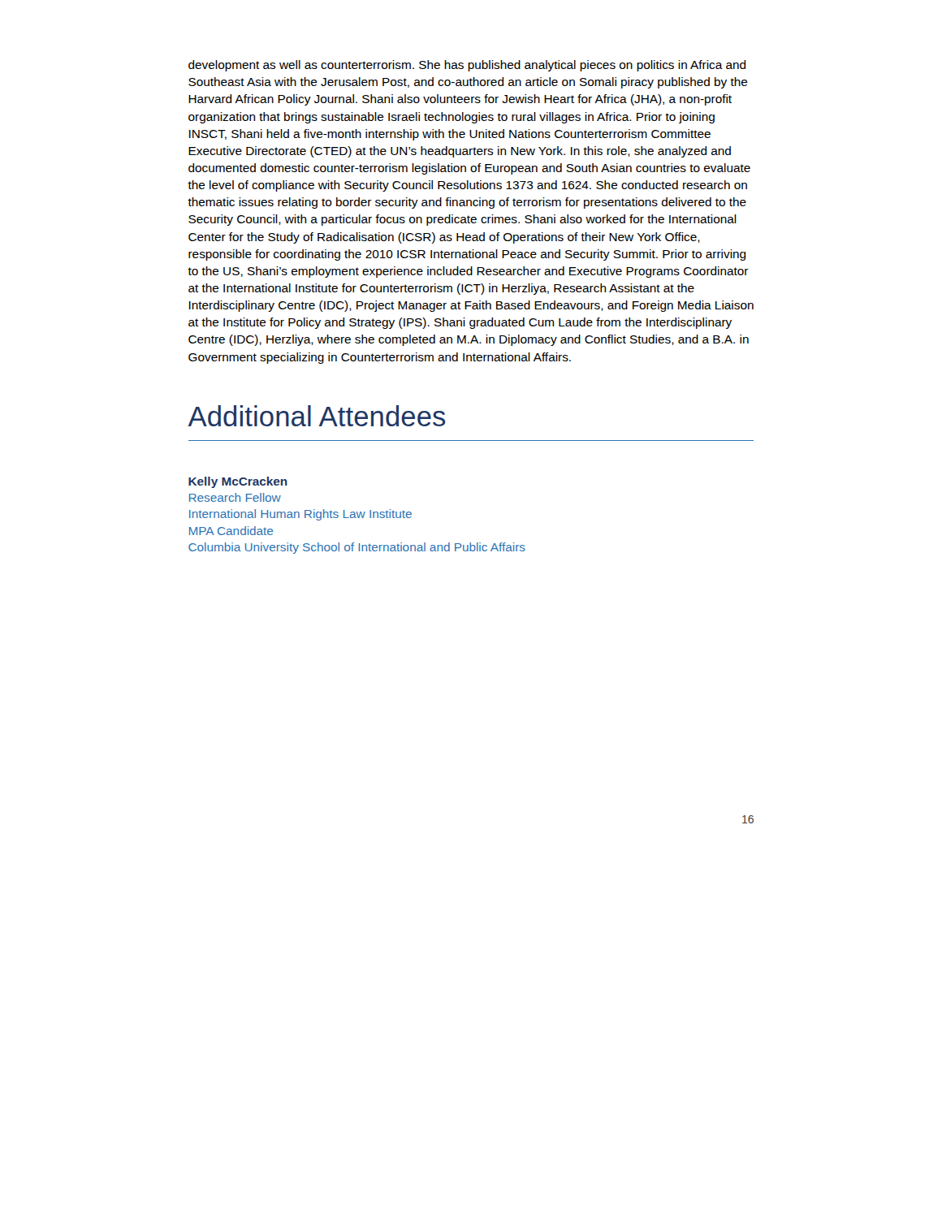development as well as counterterrorism. She has published analytical pieces on politics in Africa and Southeast Asia with the Jerusalem Post, and co-authored an article on Somali piracy published by the Harvard African Policy Journal. Shani also volunteers for Jewish Heart for Africa (JHA), a non-profit organization that brings sustainable Israeli technologies to rural villages in Africa. Prior to joining INSCT, Shani held a five-month internship with the United Nations Counterterrorism Committee Executive Directorate (CTED) at the UN’s headquarters in New York. In this role, she analyzed and documented domestic counter-terrorism legislation of European and South Asian countries to evaluate the level of compliance with Security Council Resolutions 1373 and 1624. She conducted research on thematic issues relating to border security and financing of terrorism for presentations delivered to the Security Council, with a particular focus on predicate crimes. Shani also worked for the International Center for the Study of Radicalisation (ICSR) as Head of Operations of their New York Office, responsible for coordinating the 2010 ICSR International Peace and Security Summit. Prior to arriving to the US, Shani’s employment experience included Researcher and Executive Programs Coordinator at the International Institute for Counterterrorism (ICT) in Herzliya, Research Assistant at the Interdisciplinary Centre (IDC), Project Manager at Faith Based Endeavours, and Foreign Media Liaison at the Institute for Policy and Strategy (IPS). Shani graduated Cum Laude from the Interdisciplinary Centre (IDC), Herzliya, where she completed an M.A. in Diplomacy and Conflict Studies, and a B.A. in Government specializing in Counterterrorism and International Affairs.
Additional Attendees
Kelly McCracken
Research Fellow
International Human Rights Law Institute
MPA Candidate
Columbia University School of International and Public Affairs
16